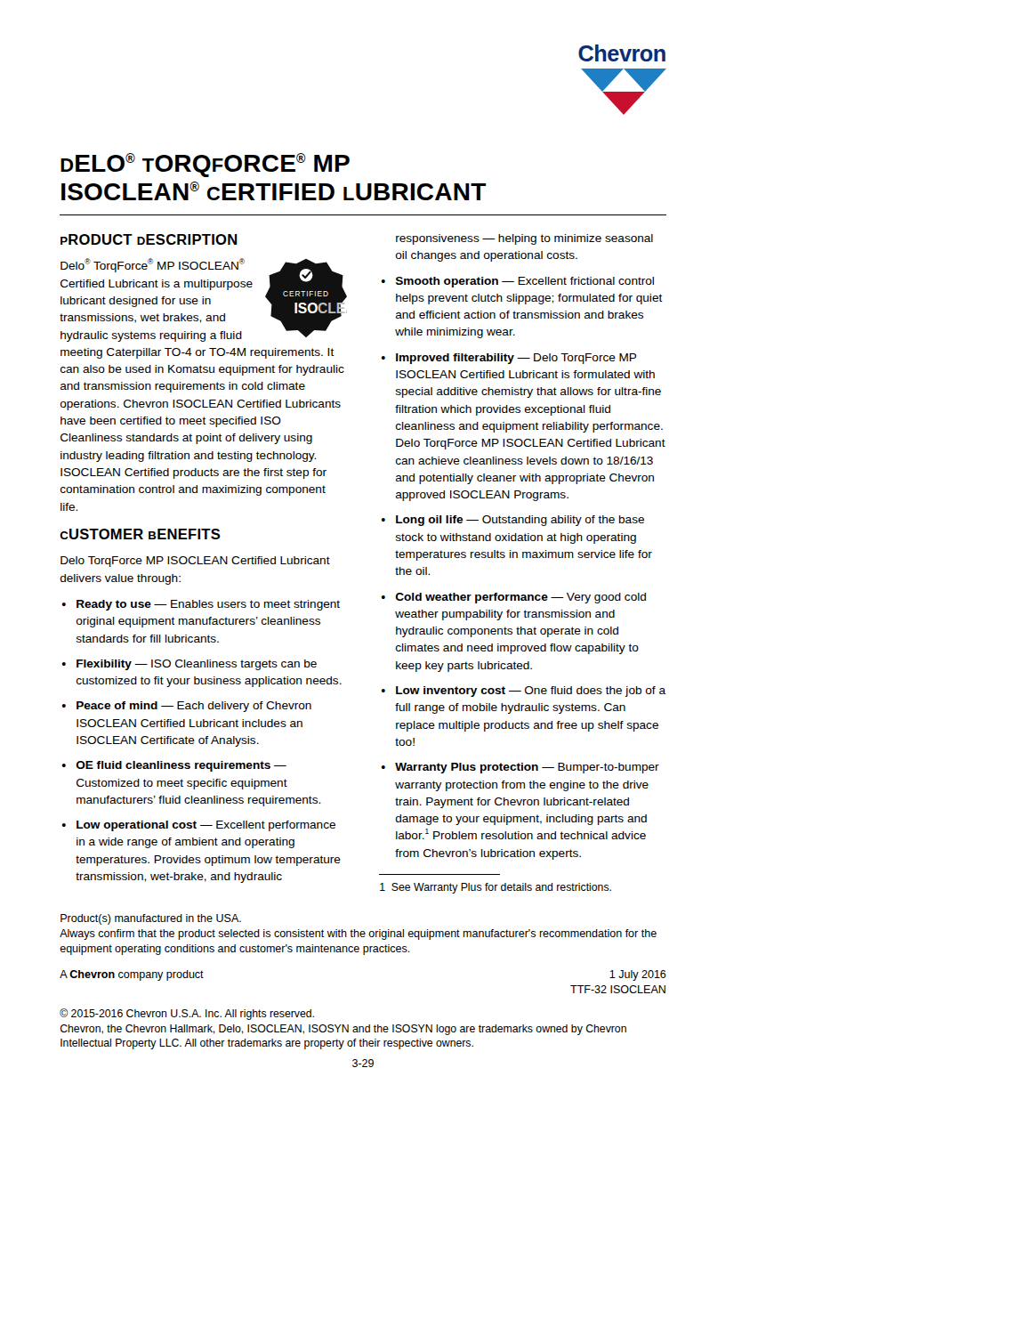Chevron
DELO® TORQFORCE® MP
ISOCLEAN® CERTIFIED LUBRICANT
PRODUCT DESCRIPTION
CERTIFIED ISO CLEAN
Delo® TorqForce® MP ISOCLEAN® Certified Lubricant is a multipurpose lubricant designed for use in transmissions, wet brakes, and hydraulic systems requiring a fluid meeting Caterpillar TO-4 or TO-4M requirements. It can also be used in Komatsu equipment for hydraulic and transmission requirements in cold climate operations. Chevron ISOCLEAN Certified Lubricants have been certified to meet specified ISO Cleanliness standards at point of delivery using industry leading filtration and testing technology. ISOCLEAN Certified products are the first step for contamination control and maximizing component life.
CUSTOMER BENEFITS
Delo TorqForce MP ISOCLEAN Certified Lubricant delivers value through:
Ready to use — Enables users to meet stringent original equipment manufacturers’ cleanliness standards for fill lubricants.
Flexibility — ISO Cleanliness targets can be customized to fit your business application needs.
Peace of mind — Each delivery of Chevron ISOCLEAN Certified Lubricant includes an ISOCLEAN Certificate of Analysis.
OE fluid cleanliness requirements — Customized to meet specific equipment manufacturers’ fluid cleanliness requirements.
Low operational cost — Excellent performance in a wide range of ambient and operating temperatures. Provides optimum low temperature transmission, wet-brake, and hydraulic responsiveness — helping to minimize seasonal oil changes and operational costs.
Smooth operation — Excellent frictional control helps prevent clutch slippage; formulated for quiet and efficient action of transmission and brakes while minimizing wear.
Improved filterability — Delo TorqForce MP ISOCLEAN Certified Lubricant is formulated with special additive chemistry that allows for ultra-fine filtration which provides exceptional fluid cleanliness and equipment reliability performance. Delo TorqForce MP ISOCLEAN Certified Lubricant can achieve cleanliness levels down to 18/16/13 and potentially cleaner with appropriate Chevron approved ISOCLEAN Programs.
Long oil life — Outstanding ability of the base stock to withstand oxidation at high operating temperatures results in maximum service life for the oil.
Cold weather performance — Very good cold weather pumpability for transmission and hydraulic components that operate in cold climates and need improved flow capability to keep key parts lubricated.
Low inventory cost — One fluid does the job of a full range of mobile hydraulic systems. Can replace multiple products and free up shelf space too!
Warranty Plus protection — Bumper-to-bumper warranty protection from the engine to the drive train. Payment for Chevron lubricant-related damage to your equipment, including parts and labor.1 Problem resolution and technical advice from Chevron’s lubrication experts.
1 See Warranty Plus for details and restrictions.
Product(s) manufactured in the USA.
Always confirm that the product selected is consistent with the original equipment manufacturer's recommendation for the equipment operating conditions and customer's maintenance practices.
A Chevron company product
1 July 2016
TTF-32 ISOCLEAN
© 2015-2016 Chevron U.S.A. Inc. All rights reserved.
Chevron, the Chevron Hallmark, Delo, ISOCLEAN, ISOSYN and the ISOSYN logo are trademarks owned by Chevron Intellectual Property LLC. All other trademarks are property of their respective owners.
3-29